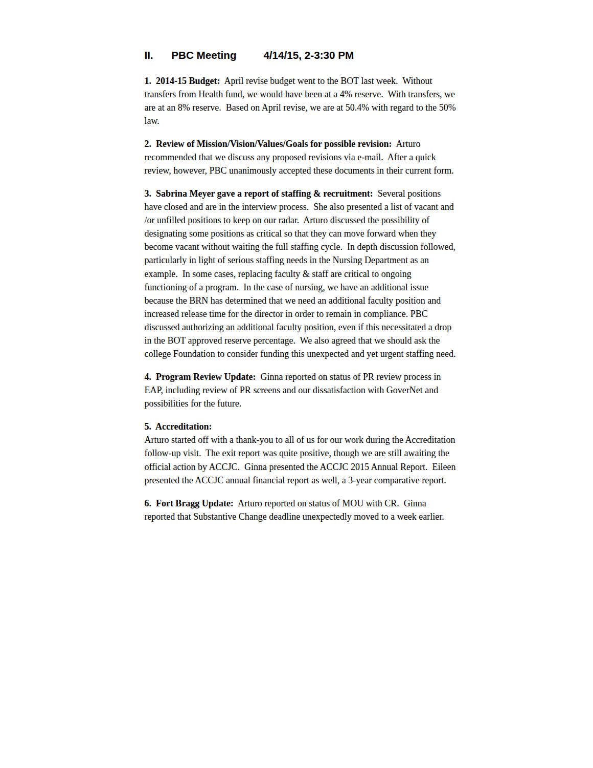II. PBC Meeting 4/14/15, 2-3:30 PM
1. 2014-15 Budget: April revise budget went to the BOT last week. Without transfers from Health fund, we would have been at a 4% reserve. With transfers, we are at an 8% reserve. Based on April revise, we are at 50.4% with regard to the 50% law.
2. Review of Mission/Vision/Values/Goals for possible revision: Arturo recommended that we discuss any proposed revisions via e-mail. After a quick review, however, PBC unanimously accepted these documents in their current form.
3. Sabrina Meyer gave a report of staffing & recruitment: Several positions have closed and are in the interview process. She also presented a list of vacant and /or unfilled positions to keep on our radar. Arturo discussed the possibility of designating some positions as critical so that they can move forward when they become vacant without waiting the full staffing cycle. In depth discussion followed, particularly in light of serious staffing needs in the Nursing Department as an example. In some cases, replacing faculty & staff are critical to ongoing functioning of a program. In the case of nursing, we have an additional issue because the BRN has determined that we need an additional faculty position and increased release time for the director in order to remain in compliance. PBC discussed authorizing an additional faculty position, even if this necessitated a drop in the BOT approved reserve percentage. We also agreed that we should ask the college Foundation to consider funding this unexpected and yet urgent staffing need.
4. Program Review Update: Ginna reported on status of PR review process in EAP, including review of PR screens and our dissatisfaction with GoverNet and possibilities for the future.
5. Accreditation:
Arturo started off with a thank-you to all of us for our work during the Accreditation follow-up visit. The exit report was quite positive, though we are still awaiting the official action by ACCJC. Ginna presented the ACCJC 2015 Annual Report. Eileen presented the ACCJC annual financial report as well, a 3-year comparative report.
6. Fort Bragg Update: Arturo reported on status of MOU with CR. Ginna reported that Substantive Change deadline unexpectedly moved to a week earlier.